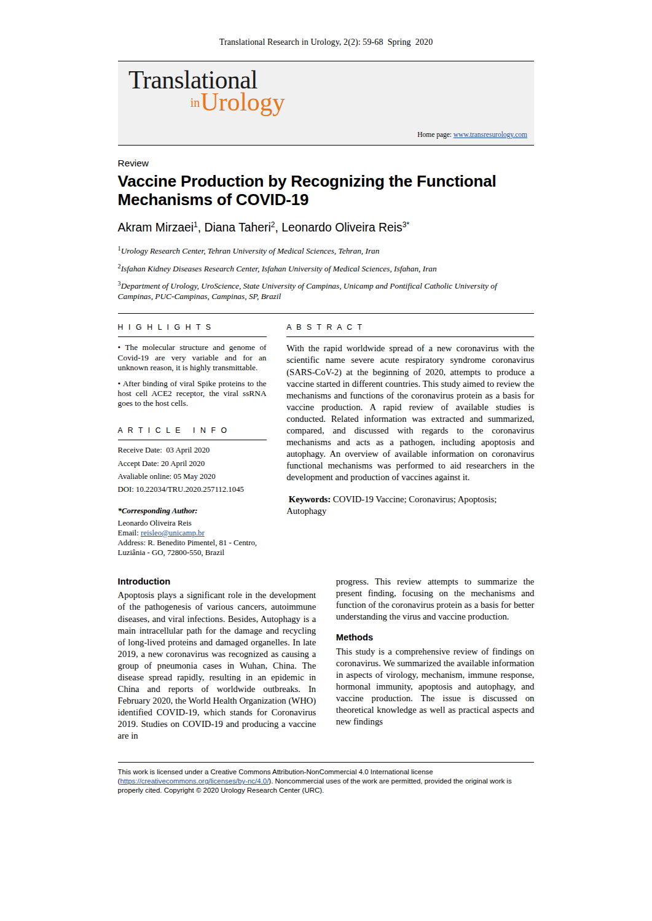Translational Research in Urology, 2(2): 59-68 Spring 2020
Translational in Urology
Home page: www.transresurology.com
Review
Vaccine Production by Recognizing the Functional Mechanisms of COVID-19
Akram Mirzaei1, Diana Taheri2, Leonardo Oliveira Reis3*
1Urology Research Center, Tehran University of Medical Sciences, Tehran, Iran
2Isfahan Kidney Diseases Research Center, Isfahan University of Medical Sciences, Isfahan, Iran
3Department of Urology, UroScience, State University of Campinas, Unicamp and Pontifical Catholic University of Campinas, PUC-Campinas, Campinas, SP, Brazil
H I G H L I G H T S
• The molecular structure and genome of Covid-19 are very variable and for an unknown reason, it is highly transmittable.
• After binding of viral Spike proteins to the host cell ACE2 receptor, the viral ssRNA goes to the host cells.
A R T I C L E I N F O
Receive Date: 03 April 2020
Accept Date: 20 April 2020
Avaliable online: 05 May 2020
DOI: 10.22034/TRU.2020.257112.1045
*Corresponding Author:
Leonardo Oliveira Reis
Email: reisleo@unicamp.br
Address: R. Benedito Pimentel, 81 - Centro, Luziânia - GO, 72800-550, Brazil
A B S T R A C T
With the rapid worldwide spread of a new coronavirus with the scientific name severe acute respiratory syndrome coronavirus (SARS-CoV-2) at the beginning of 2020, attempts to produce a vaccine started in different countries. This study aimed to review the mechanisms and functions of the coronavirus protein as a basis for vaccine production. A rapid review of available studies is conducted. Related information was extracted and summarized, compared, and discussed with regards to the coronavirus mechanisms and acts as a pathogen, including apoptosis and autophagy. An overview of available information on coronavirus functional mechanisms was performed to aid researchers in the development and production of vaccines against it.
Keywords: COVID-19 Vaccine; Coronavirus; Apoptosis; Autophagy
Introduction
Apoptosis plays a significant role in the development of the pathogenesis of various cancers, autoimmune diseases, and viral infections. Besides, Autophagy is a main intracellular path for the damage and recycling of long-lived proteins and damaged organelles. In late 2019, a new coronavirus was recognized as causing a group of pneumonia cases in Wuhan, China. The disease spread rapidly, resulting in an epidemic in China and reports of worldwide outbreaks. In February 2020, the World Health Organization (WHO) identified COVID-19, which stands for Coronavirus 2019. Studies on COVID-19 and producing a vaccine are in
progress. This review attempts to summarize the present finding, focusing on the mechanisms and function of the coronavirus protein as a basis for better understanding the virus and vaccine production.
Methods
This study is a comprehensive review of findings on coronavirus. We summarized the available information in aspects of virology, mechanism, immune response, hormonal immunity, apoptosis and autophagy, and vaccine production. The issue is discussed on theoretical knowledge as well as practical aspects and new findings
This work is licensed under a Creative Commons Attribution-NonCommercial 4.0 International license (https://creativecommons.org/licenses/by-nc/4.0/). Noncommercial uses of the work are permitted, provided the original work is properly cited. Copyright © 2020 Urology Research Center (URC).